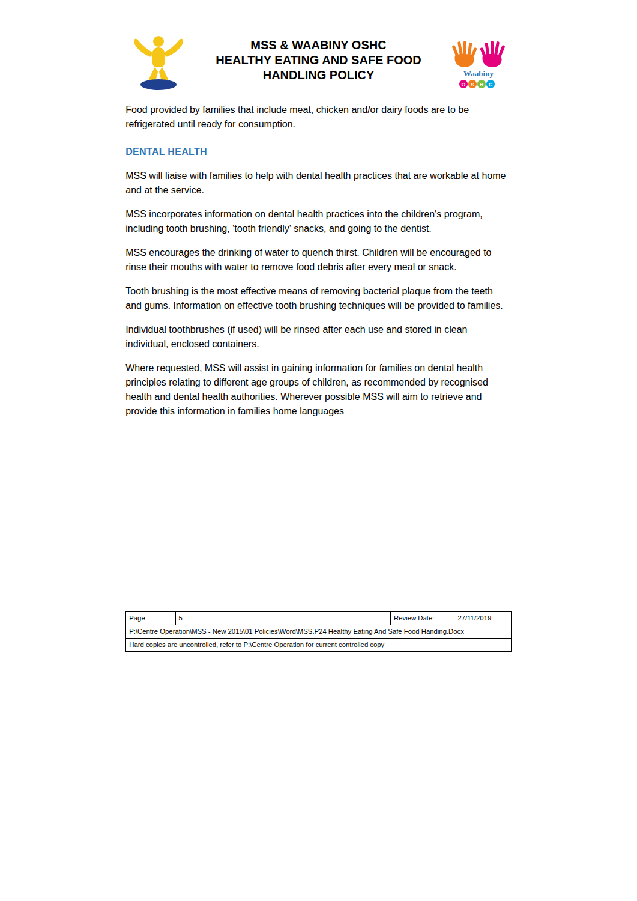MSS & WAABINY OSHC
HEALTHY EATING AND SAFE FOOD HANDLING POLICY
Waabiny O S H C
Food provided by families that include meat, chicken and/or dairy foods are to be refrigerated until ready for consumption.
DENTAL HEALTH
MSS will liaise with families to help with dental health practices that are workable at home and at the service.
MSS incorporates information on dental health practices into the children's program, including tooth brushing, 'tooth friendly' snacks, and going to the dentist.
MSS encourages the drinking of water to quench thirst. Children will be encouraged to rinse their mouths with water to remove food debris after every meal or snack.
Tooth brushing is the most effective means of removing bacterial plaque from the teeth and gums. Information on effective tooth brushing techniques will be provided to families.
Individual toothbrushes (if used) will be rinsed after each use and stored in clean individual, enclosed containers.
Where requested, MSS will assist in gaining information for families on dental health principles relating to different age groups of children, as recommended by recognised health and dental health authorities. Wherever possible MSS will aim to retrieve and provide this information in families home languages
| Page | 5 | Review Date: | 27/11/2019 |
| P:\Centre Operation\MSS - New 2015\01 Policies\Word\MSS.P24 Healthy Eating And Safe Food Handing.Docx |
| Hard copies are uncontrolled, refer to P:\Centre Operation for current controlled copy |